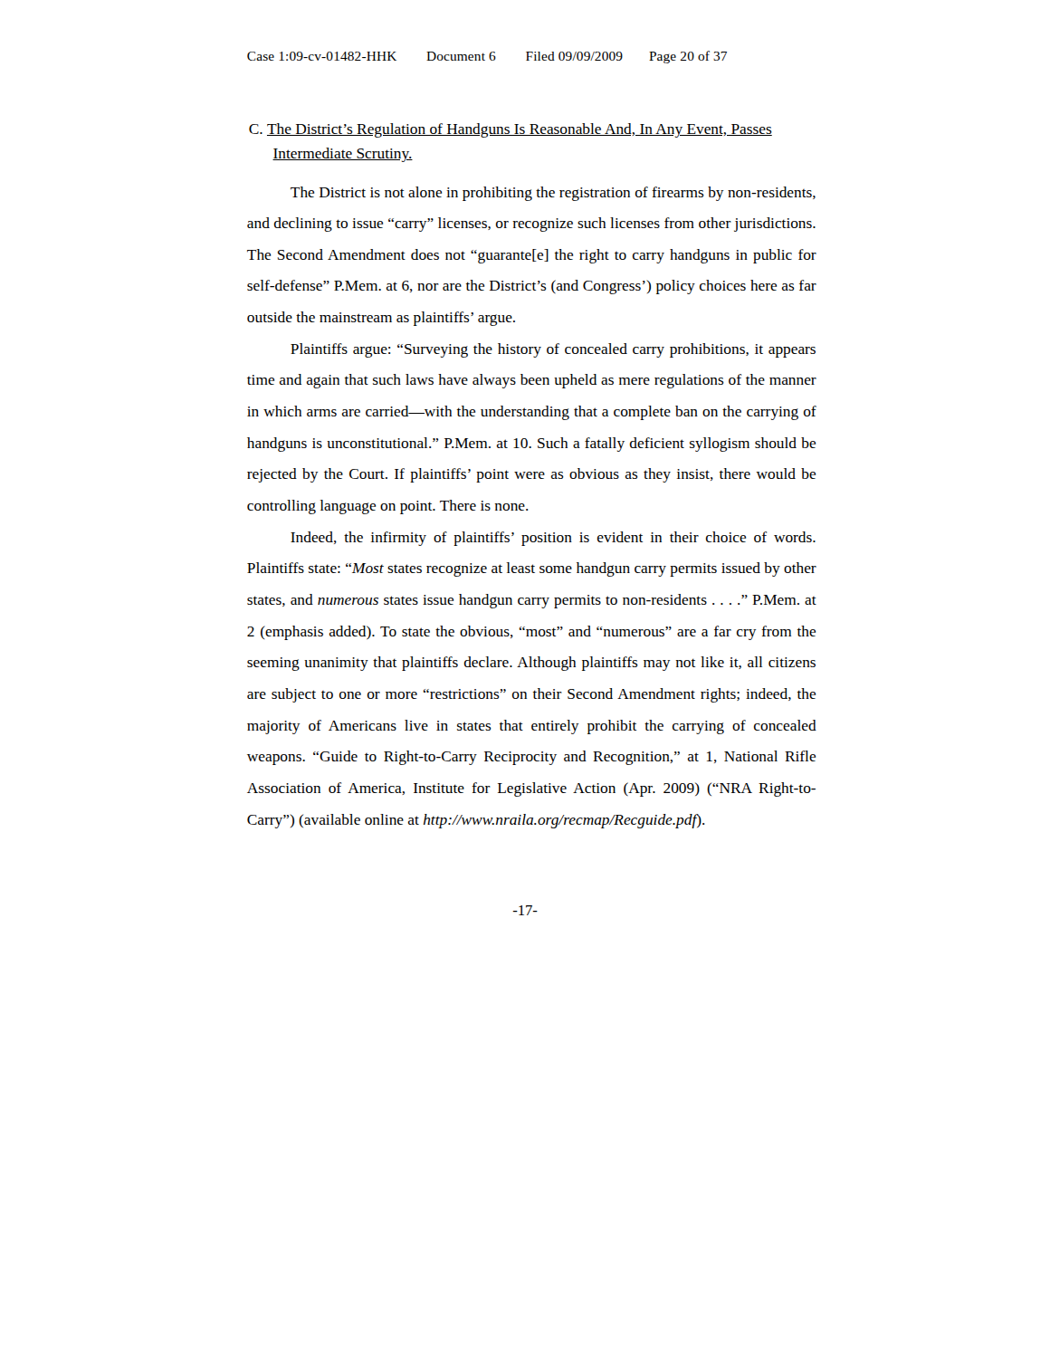Case 1:09-cv-01482-HHK Document 6 Filed 09/09/2009 Page 20 of 37
C. The District’s Regulation of Handguns Is Reasonable And, In Any Event, Passes Intermediate Scrutiny.
The District is not alone in prohibiting the registration of firearms by non-residents, and declining to issue “carry” licenses, or recognize such licenses from other jurisdictions. The Second Amendment does not “guarante[e] the right to carry handguns in public for self-defense” P.Mem. at 6, nor are the District’s (and Congress’) policy choices here as far outside the mainstream as plaintiffs’ argue.
Plaintiffs argue: “Surveying the history of concealed carry prohibitions, it appears time and again that such laws have always been upheld as mere regulations of the manner in which arms are carried—with the understanding that a complete ban on the carrying of handguns is unconstitutional.” P.Mem. at 10. Such a fatally deficient syllogism should be rejected by the Court. If plaintiffs’ point were as obvious as they insist, there would be controlling language on point. There is none.
Indeed, the infirmity of plaintiffs’ position is evident in their choice of words. Plaintiffs state: “Most states recognize at least some handgun carry permits issued by other states, and numerous states issue handgun carry permits to non-residents . . . .” P.Mem. at 2 (emphasis added). To state the obvious, “most” and “numerous” are a far cry from the seeming unanimity that plaintiffs declare. Although plaintiffs may not like it, all citizens are subject to one or more “restrictions” on their Second Amendment rights; indeed, the majority of Americans live in states that entirely prohibit the carrying of concealed weapons. “Guide to Right-to-Carry Reciprocity and Recognition,” at 1, National Rifle Association of America, Institute for Legislative Action (Apr. 2009) (“NRA Right-to-Carry”) (available online at http://www.nraila.org/recmap/Recguide.pdf).
-17-